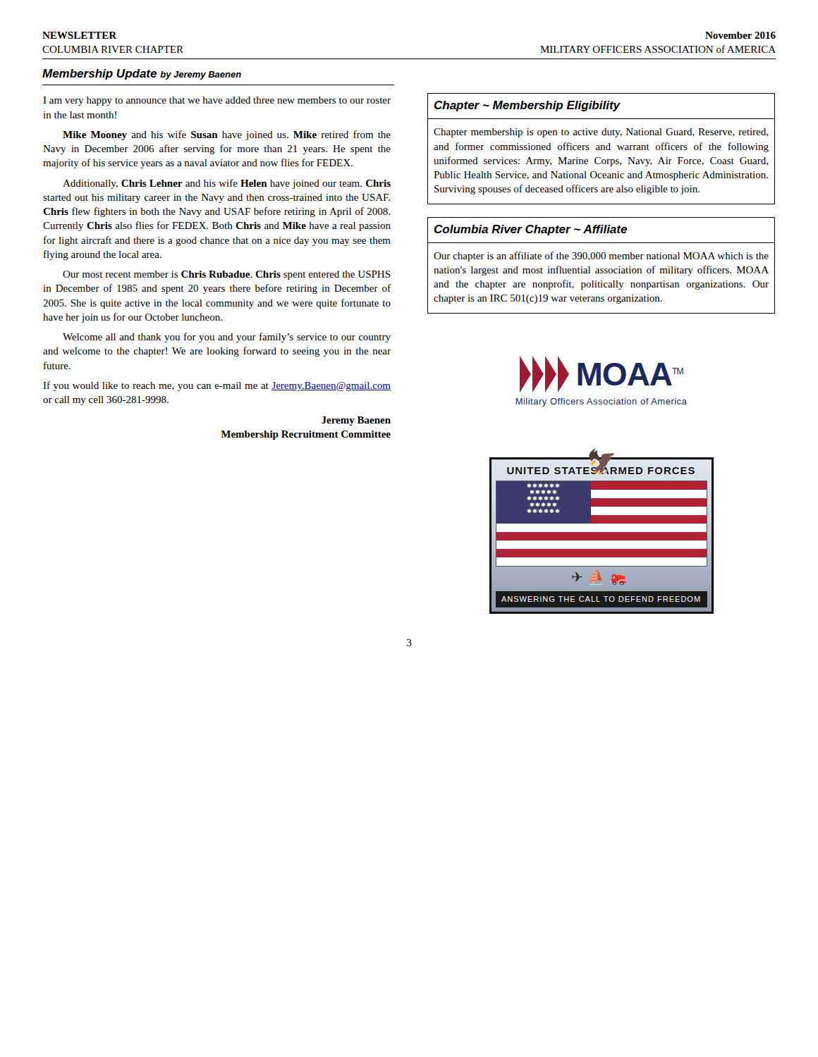| NEWSLETTER | November 2016 |
| COLUMBIA RIVER CHAPTER | MILITARY OFFICERS ASSOCIATION of AMERICA |
Membership Update by Jeremy Baenen
| I am very happy to announce that we have added three new members to our roster in the last month! Mike Mooney and his wife Susan have joined us. Mike retired from the Navy in December 2006 after serving for more than 21 years. He spent the majority of his service years as a naval aviator and now flies for FEDEX. Additionally, Chris Lehner and his wife Helen have joined our team. Chris started out his military career in the Navy and then cross-trained into the USAF. Chris flew fighters in both the Navy and USAF before retiring in April of 2008. Currently Chris also flies for FEDEX. Both Chris and Mike have a real passion for light aircraft and there is a good chance that on a nice day you may see them flying around the local area. Our most recent member is Chris Rubadue . Chris spent entered the USPHS in December of 1985 and spent 20 years there before retiring in December of 2005. She is quite active in the local community and we were quite fortunate to have her join us for our October luncheon. Welcome all and thank you for you and your family’s service to our country and welcome to the chapter! We are looking forward to seeing you in the near future. If you would like to reach me, you can e-mail me at Jeremy.Baenen@gmail.com or call my cell 360-281-9998. Jeremy Baenen Membership Recruitment Committee | Chapter ~ Membership Eligibility Chapter membership is open to active duty, National Guard, Reserve, retired, and former commissioned officers and warrant officers of the following uniformed services: Army, Marine Corps, Navy, Air Force, Coast Guard, Public Health Service, and National Oceanic and Atmospheric Administration. Surviving spouses of deceased officers are also eligible to join. Columbia River Chapter ~ Affiliate Our chapter is an affiliate of the 390,000 member national MOAA which is the nation's largest and most influential association of military officers. MOAA and the chapter are nonprofit, politically nonpartisan organizations. Our chapter is an IRC 501(c)19 war veterans organization. MOAA TM Military Officers Association of America 🦅 UNITED STATES ARMED FORCES ✱✱✱✱✱✱ ✱✱✱✱✱ ✱✱✱✱✱✱ ✱✱✱✱✱ ✱✱✱✱✱✱ ✈⛵🚒 ANSWERING THE CALL TO DEFEND FREEDOM |
3